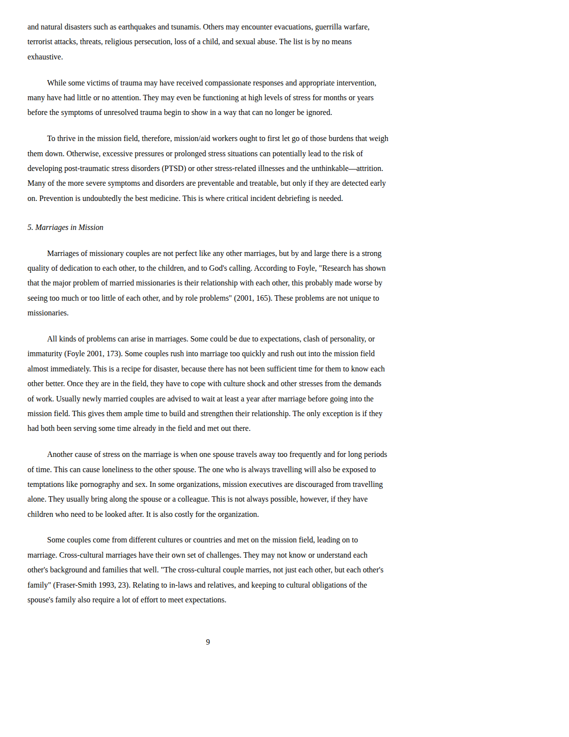and natural disasters such as earthquakes and tsunamis. Others may encounter evacuations, guerrilla warfare, terrorist attacks, threats, religious persecution, loss of a child, and sexual abuse. The list is by no means exhaustive.
While some victims of trauma may have received compassionate responses and appropriate intervention, many have had little or no attention. They may even be functioning at high levels of stress for months or years before the symptoms of unresolved trauma begin to show in a way that can no longer be ignored.
To thrive in the mission field, therefore, mission/aid workers ought to first let go of those burdens that weigh them down. Otherwise, excessive pressures or prolonged stress situations can potentially lead to the risk of developing post-traumatic stress disorders (PTSD) or other stress-related illnesses and the unthinkable—attrition. Many of the more severe symptoms and disorders are preventable and treatable, but only if they are detected early on. Prevention is undoubtedly the best medicine. This is where critical incident debriefing is needed.
5. Marriages in Mission
Marriages of missionary couples are not perfect like any other marriages, but by and large there is a strong quality of dedication to each other, to the children, and to God's calling. According to Foyle, "Research has shown that the major problem of married missionaries is their relationship with each other, this probably made worse by seeing too much or too little of each other, and by role problems" (2001, 165). These problems are not unique to missionaries.
All kinds of problems can arise in marriages. Some could be due to expectations, clash of personality, or immaturity (Foyle 2001, 173). Some couples rush into marriage too quickly and rush out into the mission field almost immediately. This is a recipe for disaster, because there has not been sufficient time for them to know each other better. Once they are in the field, they have to cope with culture shock and other stresses from the demands of work. Usually newly married couples are advised to wait at least a year after marriage before going into the mission field. This gives them ample time to build and strengthen their relationship. The only exception is if they had both been serving some time already in the field and met out there.
Another cause of stress on the marriage is when one spouse travels away too frequently and for long periods of time. This can cause loneliness to the other spouse. The one who is always travelling will also be exposed to temptations like pornography and sex. In some organizations, mission executives are discouraged from travelling alone. They usually bring along the spouse or a colleague. This is not always possible, however, if they have children who need to be looked after. It is also costly for the organization.
Some couples come from different cultures or countries and met on the mission field, leading on to marriage. Cross-cultural marriages have their own set of challenges. They may not know or understand each other's background and families that well. "The cross-cultural couple marries, not just each other, but each other's family" (Fraser-Smith 1993, 23). Relating to in-laws and relatives, and keeping to cultural obligations of the spouse's family also require a lot of effort to meet expectations.
9